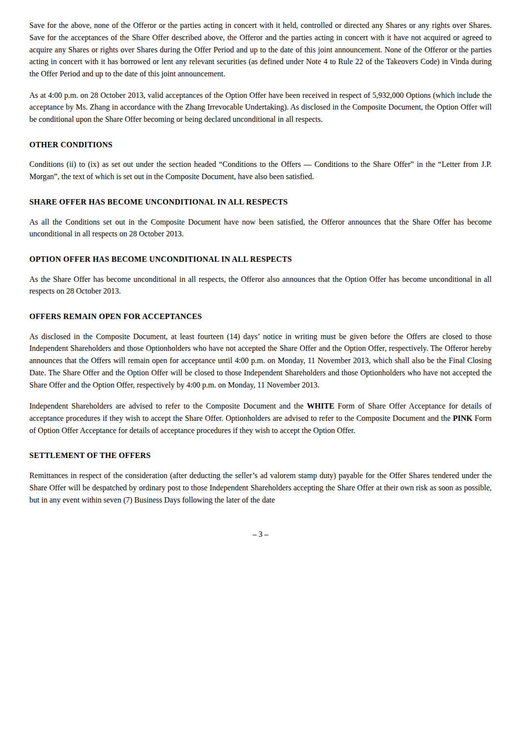Save for the above, none of the Offeror or the parties acting in concert with it held, controlled or directed any Shares or any rights over Shares. Save for the acceptances of the Share Offer described above, the Offeror and the parties acting in concert with it have not acquired or agreed to acquire any Shares or rights over Shares during the Offer Period and up to the date of this joint announcement. None of the Offeror or the parties acting in concert with it has borrowed or lent any relevant securities (as defined under Note 4 to Rule 22 of the Takeovers Code) in Vinda during the Offer Period and up to the date of this joint announcement.
As at 4:00 p.m. on 28 October 2013, valid acceptances of the Option Offer have been received in respect of 5,932,000 Options (which include the acceptance by Ms. Zhang in accordance with the Zhang Irrevocable Undertaking). As disclosed in the Composite Document, the Option Offer will be conditional upon the Share Offer becoming or being declared unconditional in all respects.
Other Conditions
Conditions (ii) to (ix) as set out under the section headed “Conditions to the Offers — Conditions to the Share Offer” in the “Letter from J.P. Morgan”, the text of which is set out in the Composite Document, have also been satisfied.
Share Offer has become unconditional in all respects
As all the Conditions set out in the Composite Document have now been satisfied, the Offeror announces that the Share Offer has become unconditional in all respects on 28 October 2013.
Option Offer has become unconditional in all respects
As the Share Offer has become unconditional in all respects, the Offeror also announces that the Option Offer has become unconditional in all respects on 28 October 2013.
Offers remain open for acceptances
As disclosed in the Composite Document, at least fourteen (14) days’ notice in writing must be given before the Offers are closed to those Independent Shareholders and those Optionholders who have not accepted the Share Offer and the Option Offer, respectively. The Offeror hereby announces that the Offers will remain open for acceptance until 4:00 p.m. on Monday, 11 November 2013, which shall also be the Final Closing Date. The Share Offer and the Option Offer will be closed to those Independent Shareholders and those Optionholders who have not accepted the Share Offer and the Option Offer, respectively by 4:00 p.m. on Monday, 11 November 2013.
Independent Shareholders are advised to refer to the Composite Document and the WHITE Form of Share Offer Acceptance for details of acceptance procedures if they wish to accept the Share Offer. Optionholders are advised to refer to the Composite Document and the PINK Form of Option Offer Acceptance for details of acceptance procedures if they wish to accept the Option Offer.
Settlement of the Offers
Remittances in respect of the consideration (after deducting the seller’s ad valorem stamp duty) payable for the Offer Shares tendered under the Share Offer will be despatched by ordinary post to those Independent Shareholders accepting the Share Offer at their own risk as soon as possible, but in any event within seven (7) Business Days following the later of the date
– 3 –